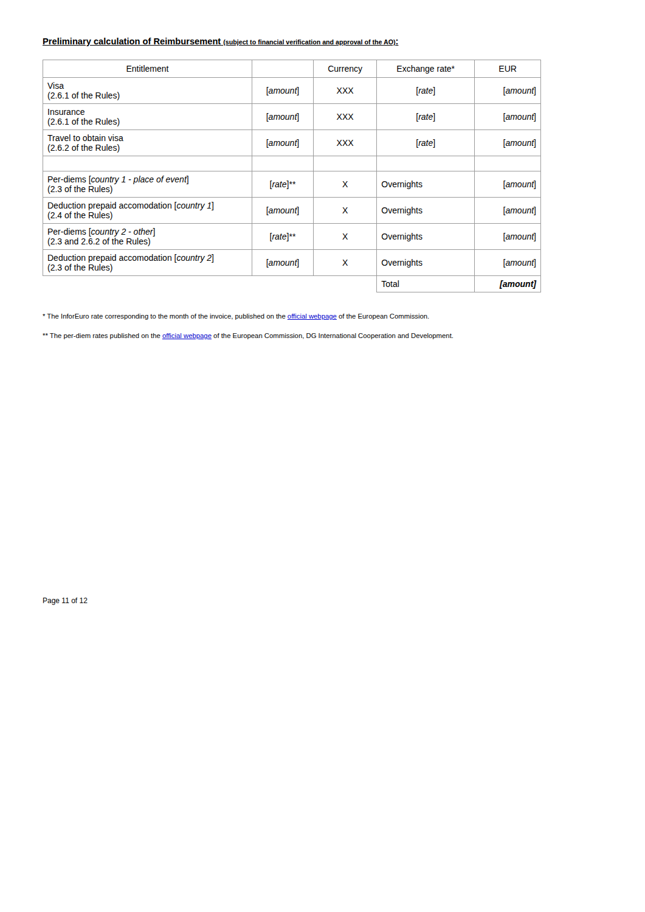Preliminary calculation of Reimbursement (subject to financial verification and approval of the AO):
| Entitlement | | Currency | Exchange rate* | EUR |
| Visa (2.6.1 of the Rules) | [ amount ] | XXX | [ rate ] | [ amount ] |
| Insurance (2.6.1 of the Rules) | [ amount ] | XXX | [ rate ] | [ amount ] |
| Travel to obtain visa (2.6.2 of the Rules) | [ amount ] | XXX | [ rate ] | [ amount ] |
| Per-diems [ country 1 - place of event ] (2.3 of the Rules) | [ rate ]** | X | Overnights | [ amount ] |
| Deduction prepaid accomodation [ country 1 ] (2.4 of the Rules) | [ amount ] | X | Overnights | [ amount ] |
| Per-diems [ country 2 - other ] (2.3 and 2.6.2 of the Rules) | [ rate ]** | X | Overnights | [ amount ] |
| Deduction prepaid accomodation [ country 2 ] (2.3 of the Rules) | [ amount ] | X | Overnights | [ amount ] |
| | | | Total | [amount] |
* The InforEuro rate corresponding to the month of the invoice, published on the official webpage of the European Commission.
** The per-diem rates published on the official webpage of the European Commission, DG International Cooperation and Development.
Page 11 of 12